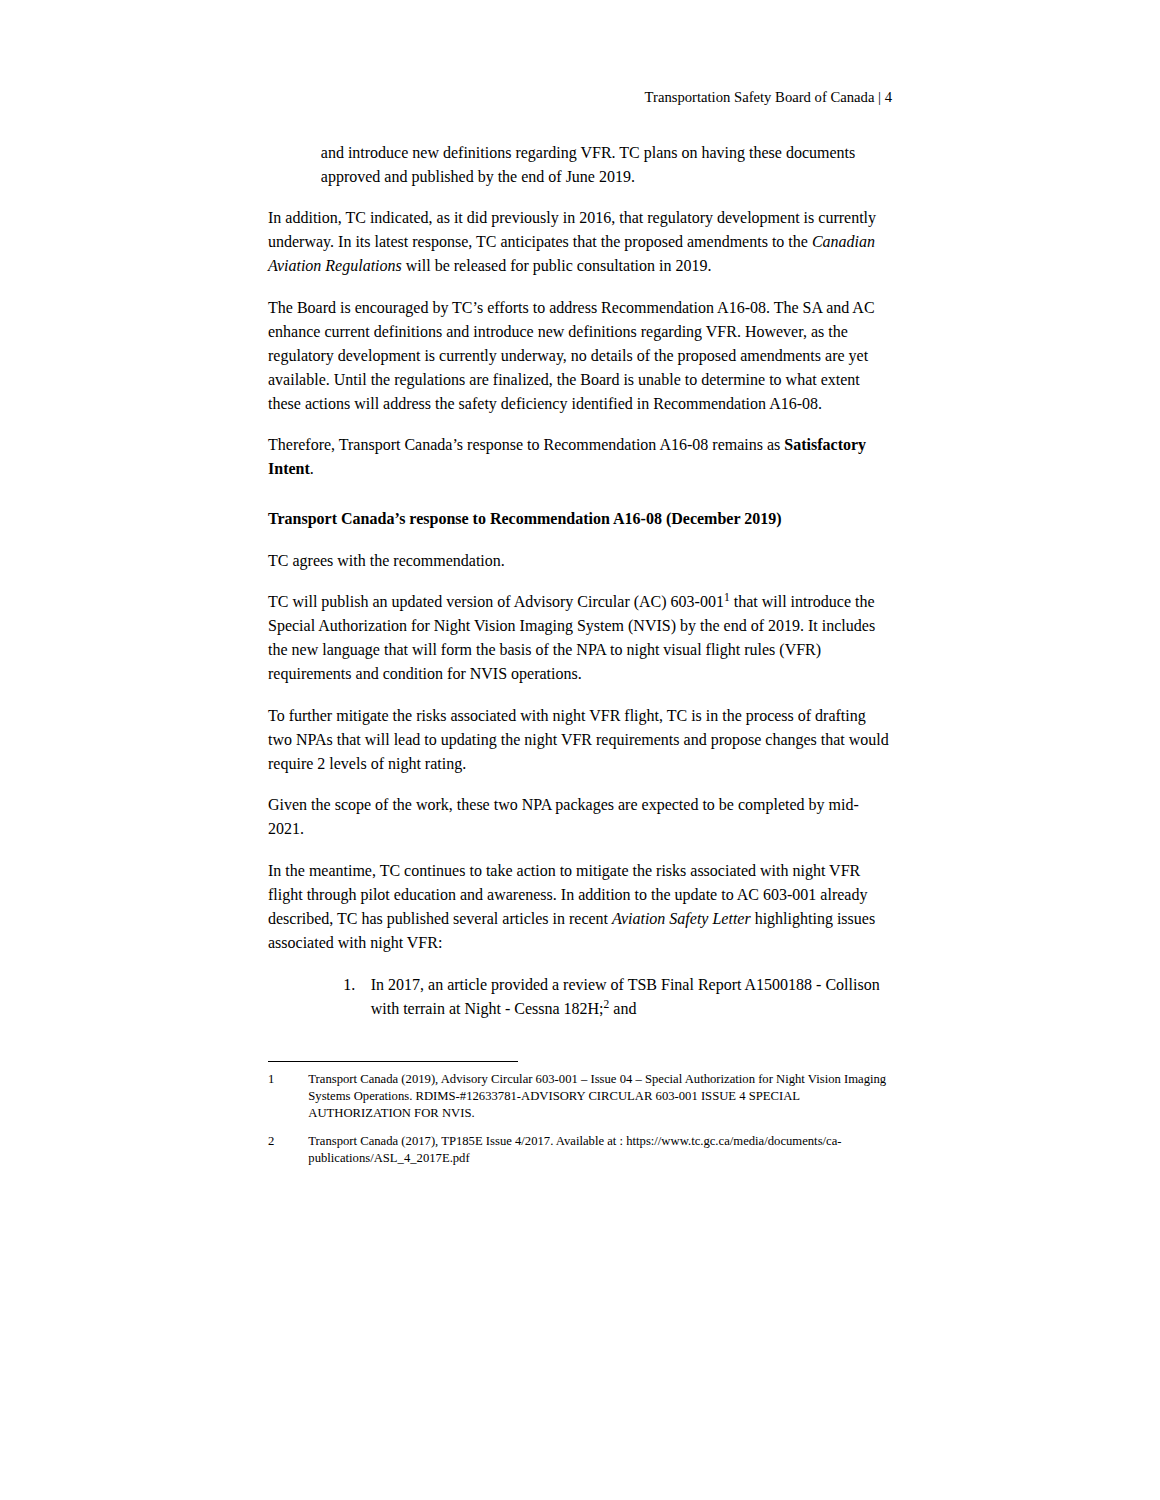Transportation Safety Board of Canada | 4
and introduce new definitions regarding VFR. TC plans on having these documents approved and published by the end of June 2019.
In addition, TC indicated, as it did previously in 2016, that regulatory development is currently underway. In its latest response, TC anticipates that the proposed amendments to the Canadian Aviation Regulations will be released for public consultation in 2019.
The Board is encouraged by TC’s efforts to address Recommendation A16-08. The SA and AC enhance current definitions and introduce new definitions regarding VFR. However, as the regulatory development is currently underway, no details of the proposed amendments are yet available. Until the regulations are finalized, the Board is unable to determine to what extent these actions will address the safety deficiency identified in Recommendation A16-08.
Therefore, Transport Canada’s response to Recommendation A16-08 remains as Satisfactory Intent.
Transport Canada’s response to Recommendation A16-08 (December 2019)
TC agrees with the recommendation.
TC will publish an updated version of Advisory Circular (AC) 603-0011 that will introduce the Special Authorization for Night Vision Imaging System (NVIS) by the end of 2019. It includes the new language that will form the basis of the NPA to night visual flight rules (VFR) requirements and condition for NVIS operations.
To further mitigate the risks associated with night VFR flight, TC is in the process of drafting two NPAs that will lead to updating the night VFR requirements and propose changes that would require 2 levels of night rating.
Given the scope of the work, these two NPA packages are expected to be completed by mid-2021.
In the meantime, TC continues to take action to mitigate the risks associated with night VFR flight through pilot education and awareness. In addition to the update to AC 603-001 already described, TC has published several articles in recent Aviation Safety Letter highlighting issues associated with night VFR:
In 2017, an article provided a review of TSB Final Report A1500188 - Collison with terrain at Night - Cessna 182H;2 and
1
Transport Canada (2019), Advisory Circular 603-001 – Issue 04 – Special Authorization for Night Vision Imaging Systems Operations. RDIMS-#12633781-ADVISORY CIRCULAR 603-001 ISSUE 4 SPECIAL AUTHORIZATION FOR NVIS.
2
Transport Canada (2017), TP185E Issue 4/2017. Available at : https://www.tc.gc.ca/media/documents/ca-publications/ASL_4_2017E.pdf